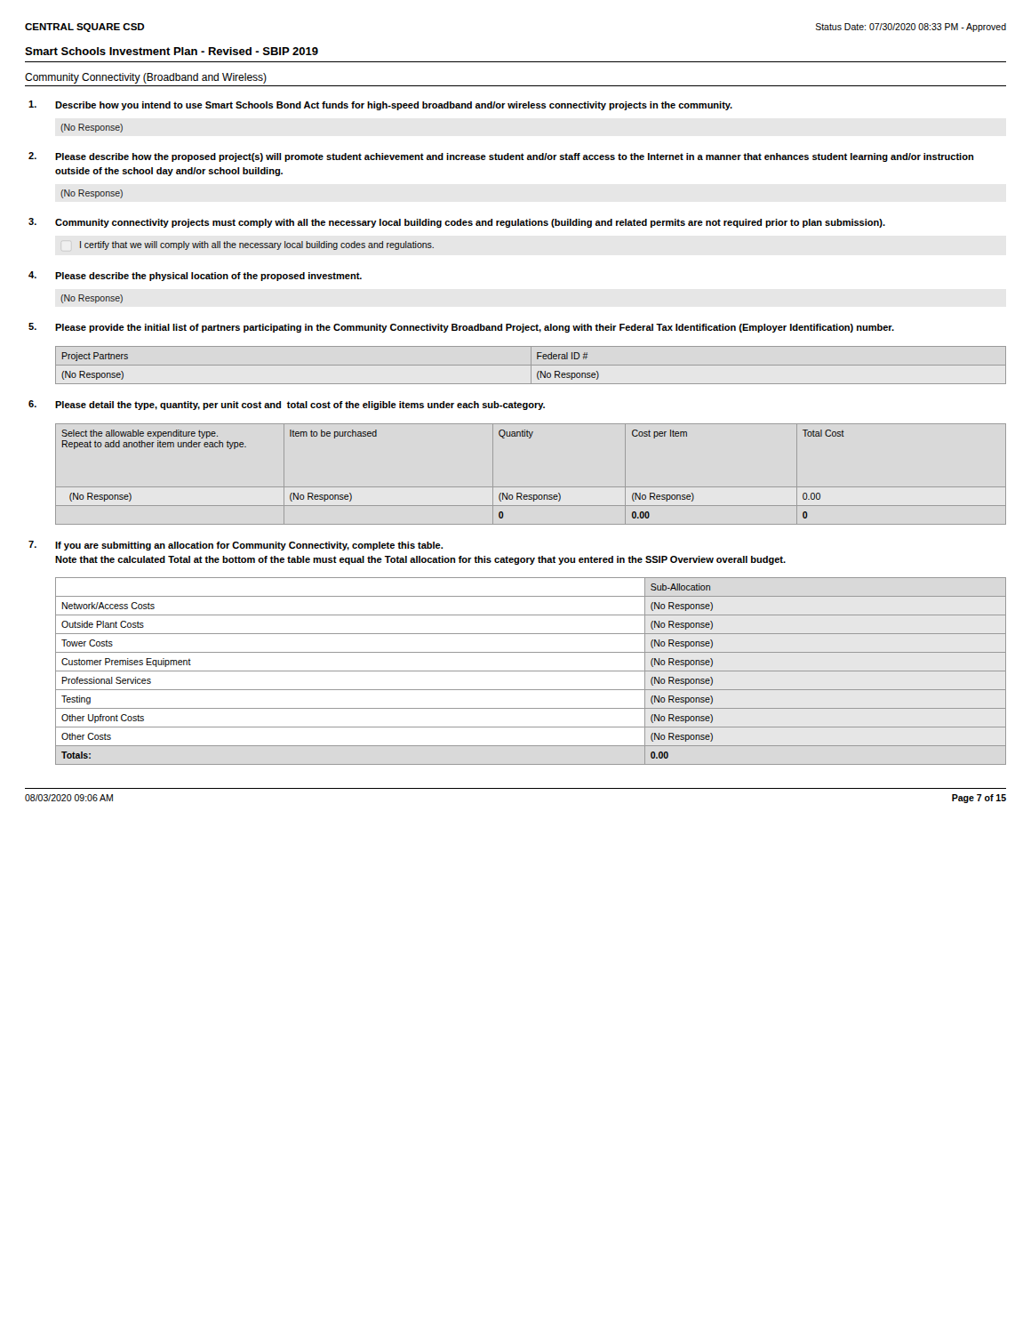CENTRAL SQUARE CSD Status Date: 07/30/2020 08:33 PM - Approved
Smart Schools Investment Plan - Revised - SBIP 2019
Community Connectivity (Broadband and Wireless)
Describe how you intend to use Smart Schools Bond Act funds for high-speed broadband and/or wireless connectivity projects in the community.
(No Response)
Please describe how the proposed project(s) will promote student achievement and increase student and/or staff access to the Internet in a manner that enhances student learning and/or instruction outside of the school day and/or school building.
(No Response)
Community connectivity projects must comply with all the necessary local building codes and regulations (building and related permits are not required prior to plan submission).
I certify that we will comply with all the necessary local building codes and regulations.
Please describe the physical location of the proposed investment.
(No Response)
Please provide the initial list of partners participating in the Community Connectivity Broadband Project, along with their Federal Tax Identification (Employer Identification) number.
| Project Partners | Federal ID # |
| --- | --- |
| (No Response) | (No Response) |
Please detail the type, quantity, per unit cost and total cost of the eligible items under each sub-category.
| Select the allowable expenditure type. Repeat to add another item under each type. | Item to be purchased | Quantity | Cost per Item | Total Cost |
| --- | --- | --- | --- | --- |
| (No Response) | (No Response) | (No Response) | (No Response) | 0.00 |
| | | 0 | 0.00 | 0 |
If you are submitting an allocation for Community Connectivity, complete this table.
Note that the calculated Total at the bottom of the table must equal the Total allocation for this category that you entered in the SSIP Overview overall budget.
| | Sub-Allocation |
| Network/Access Costs | (No Response) |
| Outside Plant Costs | (No Response) |
| Tower Costs | (No Response) |
| Customer Premises Equipment | (No Response) |
| Professional Services | (No Response) |
| Testing | (No Response) |
| Other Upfront Costs | (No Response) |
| Other Costs | (No Response) |
| Totals: | 0.00 |
08/03/2020 09:06 AM Page 7 of 15